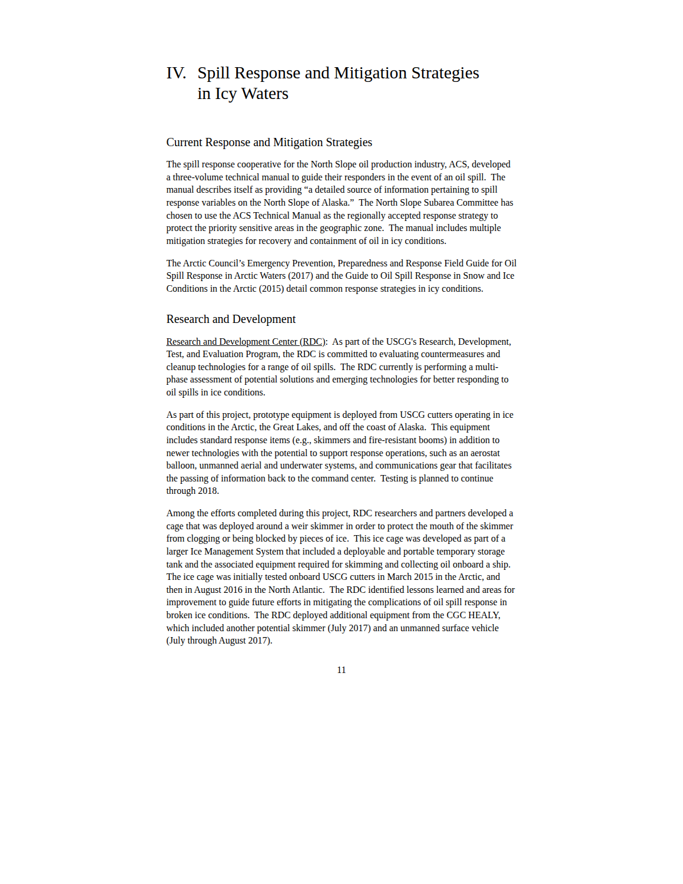IV. Spill Response and Mitigation Strategies in Icy Waters
Current Response and Mitigation Strategies
The spill response cooperative for the North Slope oil production industry, ACS, developed a three-volume technical manual to guide their responders in the event of an oil spill. The manual describes itself as providing “a detailed source of information pertaining to spill response variables on the North Slope of Alaska.” The North Slope Subarea Committee has chosen to use the ACS Technical Manual as the regionally accepted response strategy to protect the priority sensitive areas in the geographic zone. The manual includes multiple mitigation strategies for recovery and containment of oil in icy conditions.
The Arctic Council’s Emergency Prevention, Preparedness and Response Field Guide for Oil Spill Response in Arctic Waters (2017) and the Guide to Oil Spill Response in Snow and Ice Conditions in the Arctic (2015) detail common response strategies in icy conditions.
Research and Development
Research and Development Center (RDC): As part of the USCG's Research, Development, Test, and Evaluation Program, the RDC is committed to evaluating countermeasures and cleanup technologies for a range of oil spills. The RDC currently is performing a multi-phase assessment of potential solutions and emerging technologies for better responding to oil spills in ice conditions.
As part of this project, prototype equipment is deployed from USCG cutters operating in ice conditions in the Arctic, the Great Lakes, and off the coast of Alaska. This equipment includes standard response items (e.g., skimmers and fire-resistant booms) in addition to newer technologies with the potential to support response operations, such as an aerostat balloon, unmanned aerial and underwater systems, and communications gear that facilitates the passing of information back to the command center. Testing is planned to continue through 2018.
Among the efforts completed during this project, RDC researchers and partners developed a cage that was deployed around a weir skimmer in order to protect the mouth of the skimmer from clogging or being blocked by pieces of ice. This ice cage was developed as part of a larger Ice Management System that included a deployable and portable temporary storage tank and the associated equipment required for skimming and collecting oil onboard a ship. The ice cage was initially tested onboard USCG cutters in March 2015 in the Arctic, and then in August 2016 in the North Atlantic. The RDC identified lessons learned and areas for improvement to guide future efforts in mitigating the complications of oil spill response in broken ice conditions. The RDC deployed additional equipment from the CGC HEALY, which included another potential skimmer (July 2017) and an unmanned surface vehicle (July through August 2017).
11